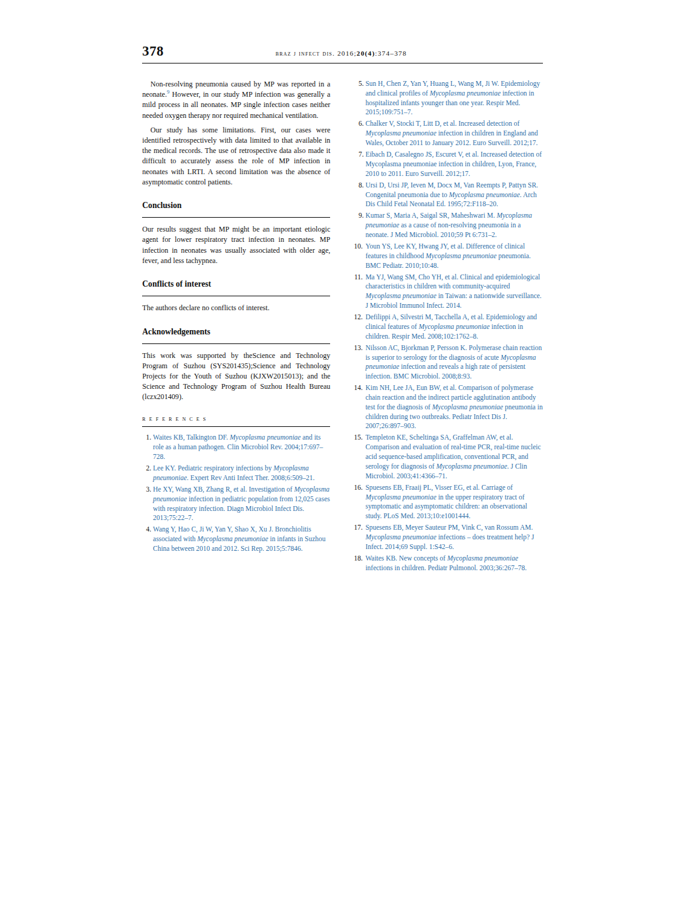378
braz j infect dis. 2016;20(4):374–378
Non-resolving pneumonia caused by MP was reported in a neonate.9 However, in our study MP infection was generally a mild process in all neonates. MP single infection cases neither needed oxygen therapy nor required mechanical ventilation.
Our study has some limitations. First, our cases were identified retrospectively with data limited to that available in the medical records. The use of retrospective data also made it difficult to accurately assess the role of MP infection in neonates with LRTI. A second limitation was the absence of asymptomatic control patients.
Conclusion
Our results suggest that MP might be an important etiologic agent for lower respiratory tract infection in neonates. MP infection in neonates was usually associated with older age, fever, and less tachypnea.
Conflicts of interest
The authors declare no conflicts of interest.
Acknowledgements
This work was supported by theScience and Technology Program of Suzhou (SYS201435);Science and Technology Projects for the Youth of Suzhou (KJXW2015013); and the Science and Technology Program of Suzhou Health Bureau (lczx201409).
r e f e r e n c e s
Waites KB, Talkington DF. Mycoplasma pneumoniae and its role as a human pathogen. Clin Microbiol Rev. 2004;17:697–728.
Lee KY. Pediatric respiratory infections by Mycoplasma pneumoniae. Expert Rev Anti Infect Ther. 2008;6:509–21.
He XY, Wang XB, Zhang R, et al. Investigation of Mycoplasma pneumoniae infection in pediatric population from 12,025 cases with respiratory infection. Diagn Microbiol Infect Dis. 2013;75:22–7.
Wang Y, Hao C, Ji W, Yan Y, Shao X, Xu J. Bronchiolitis associated with Mycoplasma pneumoniae in infants in Suzhou China between 2010 and 2012. Sci Rep. 2015;5:7846.
Sun H, Chen Z, Yan Y, Huang L, Wang M, Ji W. Epidemiology and clinical profiles of Mycoplasma pneumoniae infection in hospitalized infants younger than one year. Respir Med. 2015;109:751–7.
Chalker V, Stocki T, Litt D, et al. Increased detection of Mycoplasma pneumoniae infection in children in England and Wales, October 2011 to January 2012. Euro Surveill. 2012;17.
Eibach D, Casalegno JS, Escuret V, et al. Increased detection of Mycoplasma pneumoniae infection in children, Lyon, France, 2010 to 2011. Euro Surveill. 2012;17.
Ursi D, Ursi JP, Ieven M, Docx M, Van Reempts P, Pattyn SR. Congenital pneumonia due to Mycoplasma pneumoniae. Arch Dis Child Fetal Neonatal Ed. 1995;72:F118–20.
Kumar S, Maria A, Saigal SR, Maheshwari M. Mycoplasma pneumoniae as a cause of non-resolving pneumonia in a neonate. J Med Microbiol. 2010;59 Pt 6:731–2.
Youn YS, Lee KY, Hwang JY, et al. Difference of clinical features in childhood Mycoplasma pneumoniae pneumonia. BMC Pediatr. 2010;10:48.
Ma YJ, Wang SM, Cho YH, et al. Clinical and epidemiological characteristics in children with community-acquired Mycoplasma pneumoniae in Taiwan: a nationwide surveillance. J Microbiol Immunol Infect. 2014.
Defilippi A, Silvestri M, Tacchella A, et al. Epidemiology and clinical features of Mycoplasma pneumoniae infection in children. Respir Med. 2008;102:1762–8.
Nilsson AC, Bjorkman P, Persson K. Polymerase chain reaction is superior to serology for the diagnosis of acute Mycoplasma pneumoniae infection and reveals a high rate of persistent infection. BMC Microbiol. 2008;8:93.
Kim NH, Lee JA, Eun BW, et al. Comparison of polymerase chain reaction and the indirect particle agglutination antibody test for the diagnosis of Mycoplasma pneumoniae pneumonia in children during two outbreaks. Pediatr Infect Dis J. 2007;26:897–903.
Templeton KE, Scheltinga SA, Graffelman AW, et al. Comparison and evaluation of real-time PCR, real-time nucleic acid sequence-based amplification, conventional PCR, and serology for diagnosis of Mycoplasma pneumoniae. J Clin Microbiol. 2003;41:4366–71.
Spuesens EB, Fraaij PL, Visser EG, et al. Carriage of Mycoplasma pneumoniae in the upper respiratory tract of symptomatic and asymptomatic children: an observational study. PLoS Med. 2013;10:e1001444.
Spuesens EB, Meyer Sauteur PM, Vink C, van Rossum AM. Mycoplasma pneumoniae infections – does treatment help? J Infect. 2014;69 Suppl. 1:S42–6.
Waites KB. New concepts of Mycoplasma pneumoniae infections in children. Pediatr Pulmonol. 2003;36:267–78.